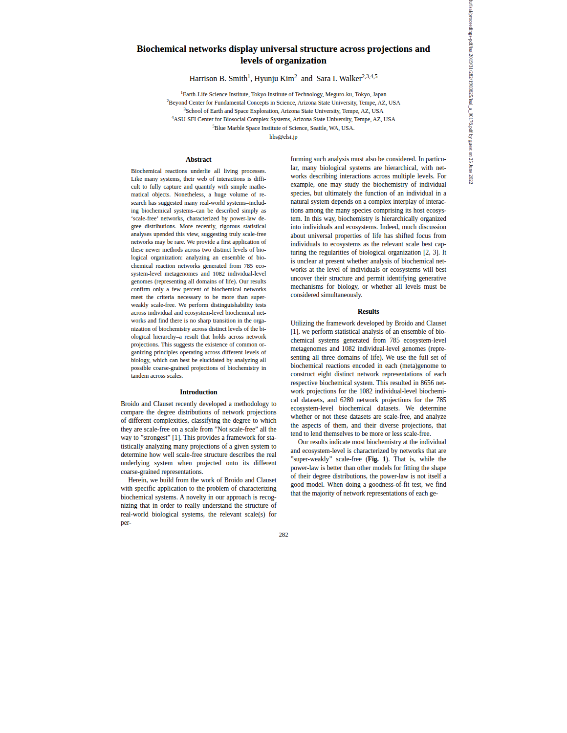Downloaded from http://direct.mit.edu/isal/proceedings-pdf/isal2019/31/282/1903625/isal_a_00176.pdf by guest on 25 June 2022
Biochemical networks display universal structure across projections and levels of organization
Harrison B. Smith1, Hyunju Kim2 and Sara I. Walker2,3,4,5
1Earth-Life Science Institute, Tokyo Institute of Technology, Meguro-ku, Tokyo, Japan
2Beyond Center for Fundamental Concepts in Science, Arizona State University, Tempe, AZ, USA
3School of Earth and Space Exploration, Arizona State University, Tempe, AZ, USA
4ASU-SFI Center for Biosocial Complex Systems, Arizona State University, Tempe, AZ, USA
5Blue Marble Space Institute of Science, Seattle, WA, USA.
hbs@elsi.jp
Abstract
Biochemical reactions underlie all living processes. Like many systems, their web of interactions is difficult to fully capture and quantify with simple mathematical objects. Nonetheless, a huge volume of research has suggested many real-world systems–including biochemical systems–can be described simply as ‘scale-free’ networks, characterized by power-law degree distributions. More recently, rigorous statistical analyses upended this view, suggesting truly scale-free networks may be rare. We provide a first application of these newer methods across two distinct levels of biological organization: analyzing an ensemble of biochemical reaction networks generated from 785 ecosystem-level metagenomes and 1082 individual-level genomes (representing all domains of life). Our results confirm only a few percent of biochemical networks meet the criteria necessary to be more than super-weakly scale-free. We perform distinguishability tests across individual and ecosystem-level biochemical networks and find there is no sharp transition in the organization of biochemistry across distinct levels of the biological hierarchy–a result that holds across network projections. This suggests the existence of common organizing principles operating across different levels of biology, which can best be elucidated by analyzing all possible coarse-grained projections of biochemistry in tandem across scales.
Introduction
Broido and Clauset recently developed a methodology to compare the degree distributions of network projections of different complexities, classifying the degree to which they are scale-free on a scale from ”Not scale-free” all the way to ”strongest” [1]. This provides a framework for statistically analyzing many projections of a given system to determine how well scale-free structure describes the real underlying system when projected onto its different coarse-grained representations.
Herein, we build from the work of Broido and Clauset with specific application to the problem of characterizing biochemical systems. A novelty in our approach is recognizing that in order to really understand the structure of real-world biological systems, the relevant scale(s) for per-
forming such analysis must also be considered. In particular, many biological systems are hierarchical, with networks describing interactions across multiple levels. For example, one may study the biochemistry of individual species, but ultimately the function of an individual in a natural system depends on a complex interplay of interactions among the many species comprising its host ecosystem. In this way, biochemistry is hierarchically organized into individuals and ecosystems. Indeed, much discussion about universal properties of life has shifted focus from individuals to ecosystems as the relevant scale best capturing the regularities of biological organization [2, 3]. It is unclear at present whether analysis of biochemical networks at the level of individuals or ecosystems will best uncover their structure and permit identifying generative mechanisms for biology, or whether all levels must be considered simultaneously.
Results
Utilizing the framework developed by Broido and Clauset [1], we perform statistical analysis of an ensemble of biochemical systems generated from 785 ecosystem-level metagenomes and 1082 individual-level genomes (representing all three domains of life). We use the full set of biochemical reactions encoded in each (meta)genome to construct eight distinct network representations of each respective biochemical system. This resulted in 8656 network projections for the 1082 individual-level biochemical datasets, and 6280 network projections for the 785 ecosystem-level biochemical datasets. We determine whether or not these datasets are scale-free, and analyze the aspects of them, and their diverse projections, that tend to lend themselves to be more or less scale-free.
Our results indicate most biochemistry at the individual and ecosystem-level is characterized by networks that are ”super-weakly” scale-free (Fig. 1). That is, while the power-law is better than other models for fitting the shape of their degree distributions, the power-law is not itself a good model. When doing a goodness-of-fit test, we find that the majority of network representations of each ge-
282